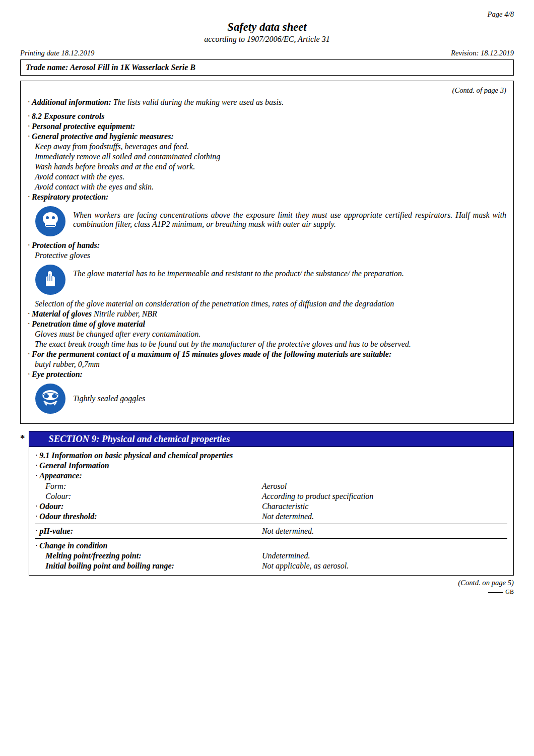Page 4/8
Safety data sheet
according to 1907/2006/EC, Article 31
Printing date 18.12.2019 Revision: 18.12.2019
Trade name: Aerosol Fill in 1K Wasserlack Serie B
(Contd. of page 3)
· Additional information: The lists valid during the making were used as basis.
· 8.2 Exposure controls
· Personal protective equipment:
· General protective and hygienic measures:
Keep away from foodstuffs, beverages and feed.
Immediately remove all soiled and contaminated clothing
Wash hands before breaks and at the end of work.
Avoid contact with the eyes.
Avoid contact with the eyes and skin.
· Respiratory protection:
When workers are facing concentrations above the exposure limit they must use appropriate certified respirators. Half mask with combination filter, class A1P2 minimum, or breathing mask with outer air supply.
· Protection of hands:
Protective gloves
The glove material has to be impermeable and resistant to the product/ the substance/ the preparation.
Selection of the glove material on consideration of the penetration times, rates of diffusion and the degradation
· Material of gloves Nitrile rubber, NBR
· Penetration time of glove material
Gloves must be changed after every contamination.
The exact break trough time has to be found out by the manufacturer of the protective gloves and has to be observed.
· For the permanent contact of a maximum of 15 minutes gloves made of the following materials are suitable:
butyl rubber, 0,7mm
· Eye protection:
Tightly sealed goggles
*
SECTION 9: Physical and chemical properties
· 9.1 Information on basic physical and chemical properties
· General Information
· Appearance:
| Form: | Aerosol |
| Colour: | According to product specification |
| · Odour: | Characteristic |
| · Odour threshold: | Not determined. |
| · pH-value: | Not determined. |
| · Change in condition | |
| Melting point/freezing point: | Undetermined. |
| Initial boiling point and boiling range: | Not applicable, as aerosol. |
(Contd. on page 5)
GB